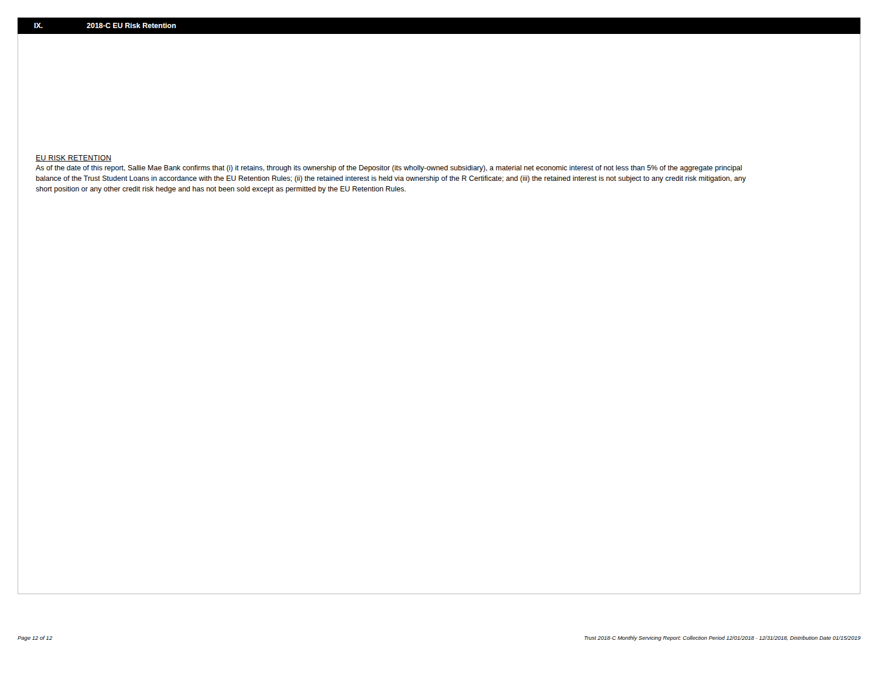IX. 2018-C EU Risk Retention
EU RISK RETENTION
As of the date of this report, Sallie Mae Bank confirms that (i) it retains, through its ownership of the Depositor (its wholly-owned subsidiary), a material net economic interest of not less than 5% of the aggregate principal balance of the Trust Student Loans in accordance with the EU Retention Rules; (ii) the retained interest is held via ownership of the R Certificate; and (iii) the retained interest is not subject to any credit risk mitigation, any short position or any other credit risk hedge and has not been sold except as permitted by the EU Retention Rules.
Page 12 of 12 Trust 2018-C Monthly Servicing Report: Collection Period 12/01/2018 - 12/31/2018, Distribution Date 01/15/2019